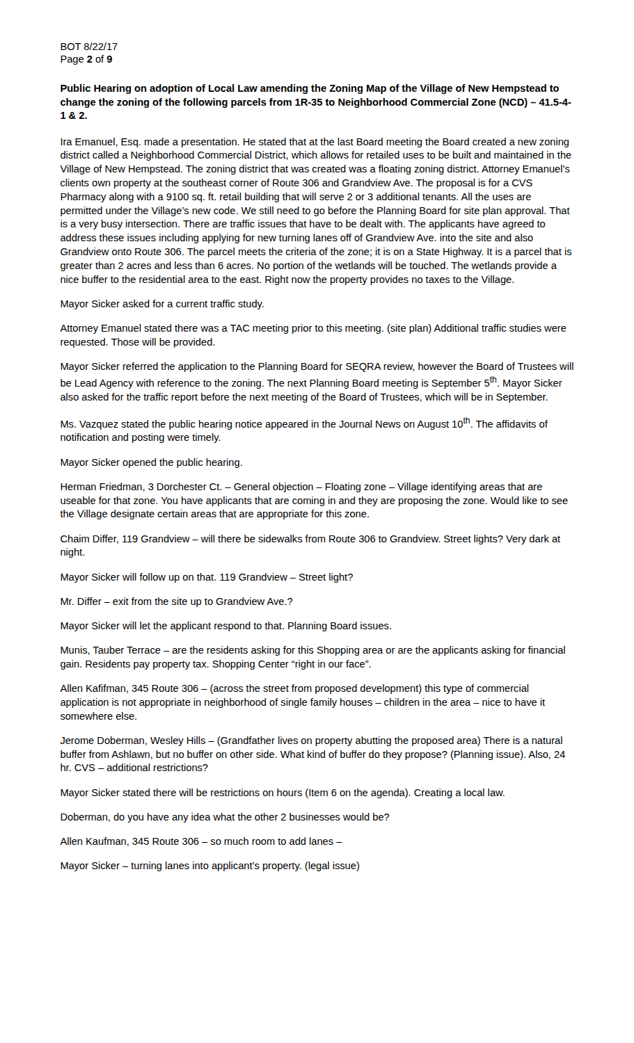BOT 8/22/17
Page 2 of 9
Public Hearing on adoption of Local Law amending the Zoning Map of the Village of New Hempstead to change the zoning of the following parcels from 1R-35 to Neighborhood Commercial Zone (NCD) – 41.5-4-1 & 2.
Ira Emanuel, Esq. made a presentation. He stated that at the last Board meeting the Board created a new zoning district called a Neighborhood Commercial District, which allows for retailed uses to be built and maintained in the Village of New Hempstead. The zoning district that was created was a floating zoning district. Attorney Emanuel’s clients own property at the southeast corner of Route 306 and Grandview Ave. The proposal is for a CVS Pharmacy along with a 9100 sq. ft. retail building that will serve 2 or 3 additional tenants. All the uses are permitted under the Village’s new code. We still need to go before the Planning Board for site plan approval. That is a very busy intersection. There are traffic issues that have to be dealt with. The applicants have agreed to address these issues including applying for new turning lanes off of Grandview Ave. into the site and also Grandview onto Route 306. The parcel meets the criteria of the zone; it is on a State Highway. It is a parcel that is greater than 2 acres and less than 6 acres. No portion of the wetlands will be touched. The wetlands provide a nice buffer to the residential area to the east. Right now the property provides no taxes to the Village.
Mayor Sicker asked for a current traffic study.
Attorney Emanuel stated there was a TAC meeting prior to this meeting. (site plan) Additional traffic studies were requested. Those will be provided.
Mayor Sicker referred the application to the Planning Board for SEQRA review, however the Board of Trustees will be Lead Agency with reference to the zoning. The next Planning Board meeting is September 5th. Mayor Sicker also asked for the traffic report before the next meeting of the Board of Trustees, which will be in September.
Ms. Vazquez stated the public hearing notice appeared in the Journal News on August 10th. The affidavits of notification and posting were timely.
Mayor Sicker opened the public hearing.
Herman Friedman, 3 Dorchester Ct. – General objection – Floating zone – Village identifying areas that are useable for that zone. You have applicants that are coming in and they are proposing the zone. Would like to see the Village designate certain areas that are appropriate for this zone.
Chaim Differ, 119 Grandview – will there be sidewalks from Route 306 to Grandview. Street lights? Very dark at night.
Mayor Sicker will follow up on that. 119 Grandview – Street light?
Mr. Differ – exit from the site up to Grandview Ave.?
Mayor Sicker will let the applicant respond to that. Planning Board issues.
Munis, Tauber Terrace – are the residents asking for this Shopping area or are the applicants asking for financial gain. Residents pay property tax. Shopping Center “right in our face”.
Allen Kafifman, 345 Route 306 – (across the street from proposed development) this type of commercial application is not appropriate in neighborhood of single family houses – children in the area – nice to have it somewhere else.
Jerome Doberman, Wesley Hills – (Grandfather lives on property abutting the proposed area) There is a natural buffer from Ashlawn, but no buffer on other side. What kind of buffer do they propose? (Planning issue). Also, 24 hr. CVS – additional restrictions?
Mayor Sicker stated there will be restrictions on hours (Item 6 on the agenda). Creating a local law.
Doberman, do you have any idea what the other 2 businesses would be?
Allen Kaufman, 345 Route 306 – so much room to add lanes –
Mayor Sicker – turning lanes into applicant’s property. (legal issue)